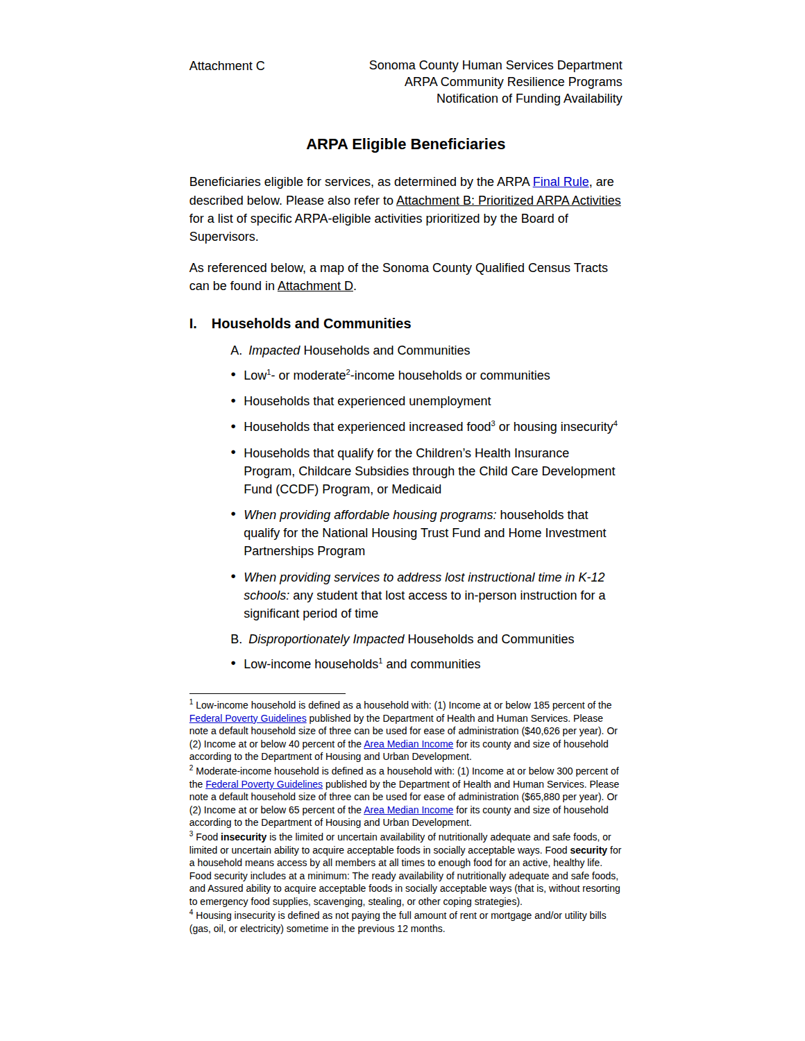Attachment C
Sonoma County Human Services Department
ARPA Community Resilience Programs
Notification of Funding Availability
ARPA Eligible Beneficiaries
Beneficiaries eligible for services, as determined by the ARPA Final Rule, are described below. Please also refer to Attachment B: Prioritized ARPA Activities for a list of specific ARPA-eligible activities prioritized by the Board of Supervisors.
As referenced below, a map of the Sonoma County Qualified Census Tracts can be found in Attachment D.
I. Households and Communities
A. Impacted Households and Communities
Low1- or moderate2-income households or communities
Households that experienced unemployment
Households that experienced increased food3 or housing insecurity4
Households that qualify for the Children’s Health Insurance Program, Childcare Subsidies through the Child Care Development Fund (CCDF) Program, or Medicaid
When providing affordable housing programs: households that qualify for the National Housing Trust Fund and Home Investment Partnerships Program
When providing services to address lost instructional time in K-12 schools: any student that lost access to in-person instruction for a significant period of time
B. Disproportionately Impacted Households and Communities
Low-income households1 and communities
1 Low-income household is defined as a household with: (1) Income at or below 185 percent of the Federal Poverty Guidelines published by the Department of Health and Human Services. Please note a default household size of three can be used for ease of administration ($40,626 per year). Or (2) Income at or below 40 percent of the Area Median Income for its county and size of household according to the Department of Housing and Urban Development.
2 Moderate-income household is defined as a household with: (1) Income at or below 300 percent of the Federal Poverty Guidelines published by the Department of Health and Human Services. Please note a default household size of three can be used for ease of administration ($65,880 per year). Or (2) Income at or below 65 percent of the Area Median Income for its county and size of household according to the Department of Housing and Urban Development.
3 Food insecurity is the limited or uncertain availability of nutritionally adequate and safe foods, or limited or uncertain ability to acquire acceptable foods in socially acceptable ways. Food security for a household means access by all members at all times to enough food for an active, healthy life. Food security includes at a minimum: The ready availability of nutritionally adequate and safe foods, and Assured ability to acquire acceptable foods in socially acceptable ways (that is, without resorting to emergency food supplies, scavenging, stealing, or other coping strategies).
4 Housing insecurity is defined as not paying the full amount of rent or mortgage and/or utility bills (gas, oil, or electricity) sometime in the previous 12 months.